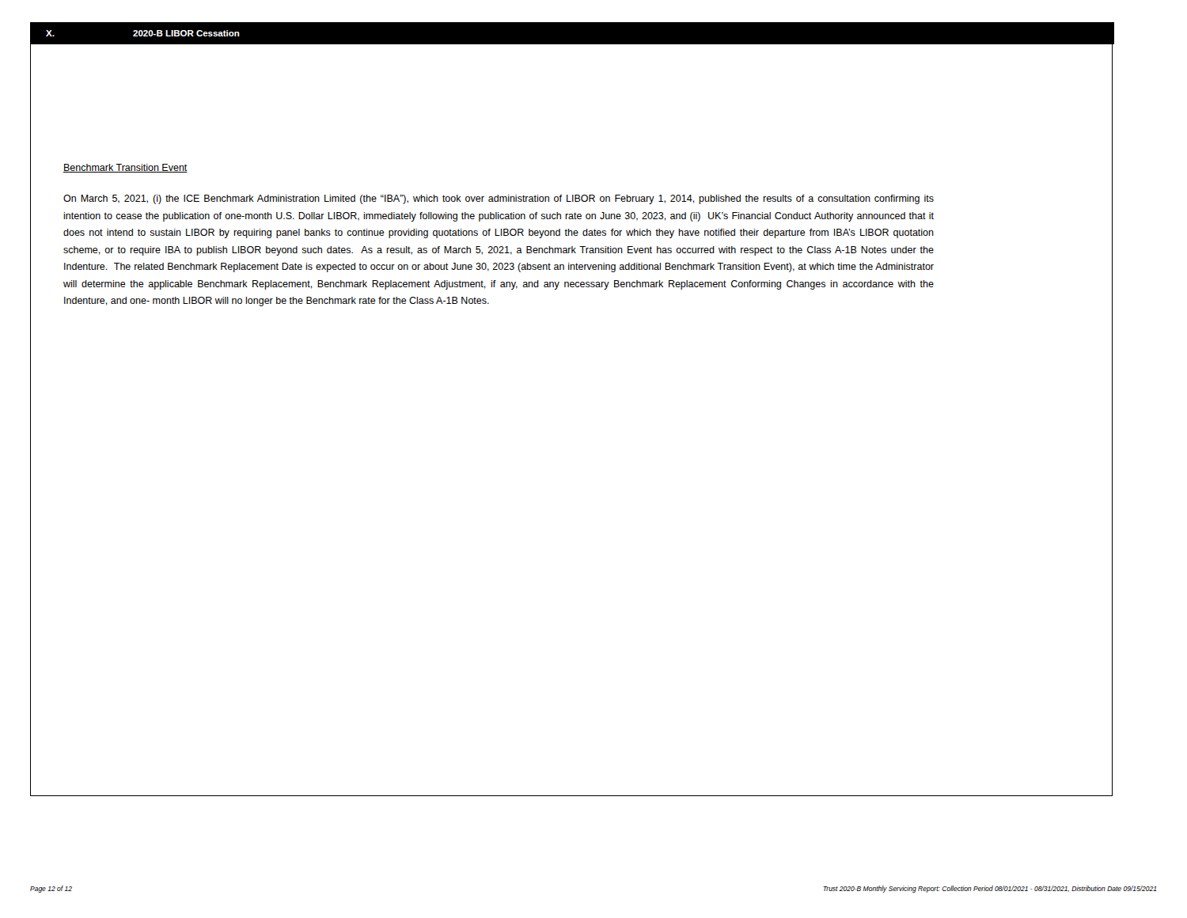X. 2020-B LIBOR Cessation
Benchmark Transition Event
On March 5, 2021, (i) the ICE Benchmark Administration Limited (the “IBA”), which took over administration of LIBOR on February 1, 2014, published the results of a consultation confirming its intention to cease the publication of one-month U.S. Dollar LIBOR, immediately following the publication of such rate on June 30, 2023, and (ii) UK’s Financial Conduct Authority announced that it does not intend to sustain LIBOR by requiring panel banks to continue providing quotations of LIBOR beyond the dates for which they have notified their departure from IBA’s LIBOR quotation scheme, or to require IBA to publish LIBOR beyond such dates. As a result, as of March 5, 2021, a Benchmark Transition Event has occurred with respect to the Class A-1B Notes under the Indenture. The related Benchmark Replacement Date is expected to occur on or about June 30, 2023 (absent an intervening additional Benchmark Transition Event), at which time the Administrator will determine the applicable Benchmark Replacement, Benchmark Replacement Adjustment, if any, and any necessary Benchmark Replacement Conforming Changes in accordance with the Indenture, and one- month LIBOR will no longer be the Benchmark rate for the Class A-1B Notes.
Page 12 of 12 Trust 2020-B Monthly Servicing Report: Collection Period 08/01/2021 - 08/31/2021, Distribution Date 09/15/2021